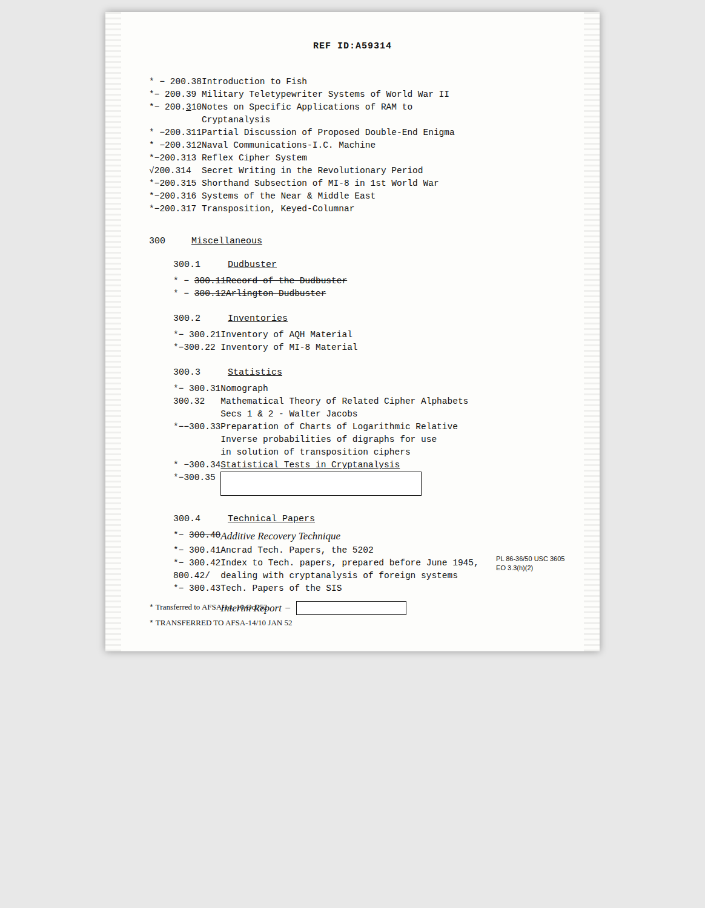REF ID:A59314
| * − 200.38 | Introduction to Fish |
| *− 200.39 | Military Teletypewriter Systems of World War II |
| *− 200. 3 10 | Notes on Specific Applications of RAM to Cryptanalysis |
| * − 200.311 | Partial Discussion of Proposed Double-End Enigma |
| * − 200.312 | Naval Communications-I.C. Machine |
| *− 200.313 | Reflex Cipher System |
| √ 200.314 | Secret Writing in the Revolutionary Period |
| *− 200.315 | Shorthand Subsection of MI-8 in 1st World War |
| *− 200.316 | Systems of the Near & Middle East |
| *− 200.317 | Transposition, Keyed-Columnar |
300 Miscellaneous
300.1 Dudbuster
| * − 300.11 | Record of the Dudbuster |
| * − 300.12 | Arlington Dudbuster |
300.2 Inventories
| *− 300.21 | Inventory of AQH Material |
| *− 300.22 | Inventory of MI-8 Material |
300.3 Statistics
| *− 300.31 | Nomograph |
| 300.32 | Mathematical Theory of Related Cipher Alphabets Secs 1 & 2 - Walter Jacobs |
| *−− 300.33 | Preparation of Charts of Logarithmic Relative Inverse probabilities of digraphs for use in solution of transposition ciphers |
| * − 300.34 | Statistical Tests in Cryptanalysis |
| *− 300.35 | |
300.4 Technical Papers
| *− 300.40 | Additive Recovery Technique |
| *− 300.41 | Ancrad Tech. Papers, the 5202 |
| *− 300.42 | Index to Tech. papers, prepared before June 1945, |
| 800.42 / | dealing with cryptanalysis of foreign systems |
| *− 300.43 | Tech. Papers of the SIS |
| | Interim Report − |
PL 86-36/50 USC 3605
EO 3.3(h)(2)
* Transferred to AFSA-14, 10 Oct 52
* TRANSFERRED TO AFSA-14/10 JAN 52